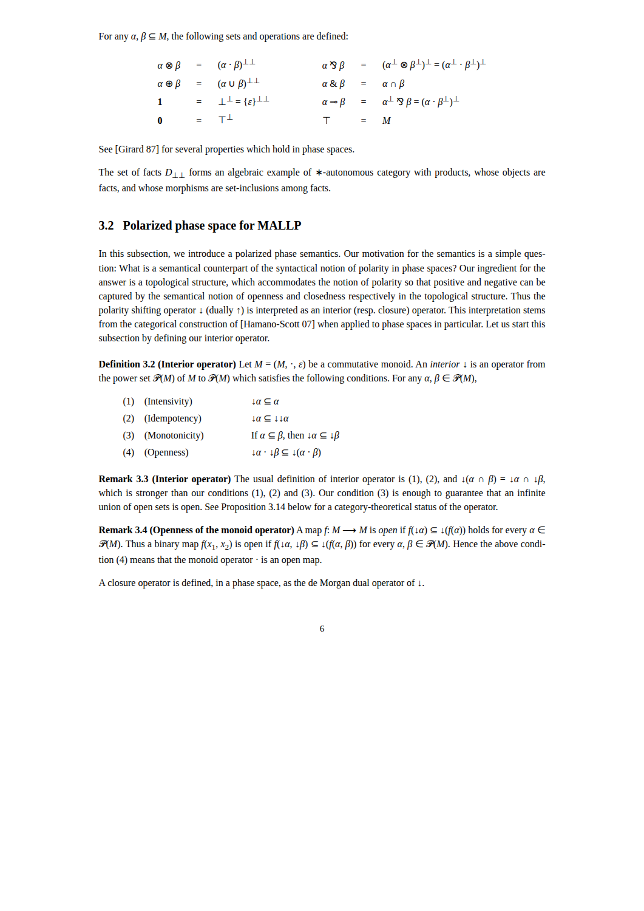For any α, β ⊆ M, the following sets and operations are defined:
| α ⊗ β | = | ( α · β ) ⊥⊥ | | α ⅋ β | = | ( α ⊥ ⊗ β ⊥ ) ⊥ = ( α ⊥ · β ⊥ ) ⊥ |
| α ⊕ β | = | ( α ∪ β ) ⊥⊥ | | α & β | = | α ∩ β |
| 1 | = | ⊥ ⊥ = { ε } ⊥⊥ | | α ⊸ β | = | α ⊥ ⅋ β = ( α · β ⊥ ) ⊥ |
| 0 | = | ⊤ ⊥ | | ⊤ | = | M |
See [Girard 87] for several properties which hold in phase spaces.
The set of facts D⊥⊥ forms an algebraic example of ∗-autonomous category with products, whose objects are facts, and whose morphisms are set-inclusions among facts.
3.2 Polarized phase space for MALLP
In this subsection, we introduce a polarized phase semantics. Our motivation for the semantics is a simple question: What is a semantical counterpart of the syntactical notion of polarity in phase spaces? Our ingredient for the answer is a topological structure, which accommodates the notion of polarity so that positive and negative can be captured by the semantical notion of openness and closedness respectively in the topological structure. Thus the polarity shifting operator ↓ (dually ↑) is interpreted as an interior (resp. closure) operator. This interpretation stems from the categorical construction of [Hamano-Scott 07] when applied to phase spaces in particular. Let us start this subsection by defining our interior operator.
Definition 3.2 (Interior operator) Let M = (M, ·, ε) be a commutative monoid. An interior ↓ is an operator from the power set 𝒫(M) of M to 𝒫(M) which satisfies the following conditions. For any α, β ∈ 𝒫(M),
(Intensivity)↓α ⊆ α
(Idempotency)↓α ⊆ ↓↓α
(Monotonicity) If α ⊆ β, then ↓α ⊆ ↓β
(Openness)↓α · ↓β ⊆ ↓(α · β)
Remark 3.3 (Interior operator) The usual definition of interior operator is (1), (2), and ↓(α ∩ β) = ↓α ∩ ↓β, which is stronger than our conditions (1), (2) and (3). Our condition (3) is enough to guarantee that an infinite union of open sets is open. See Proposition 3.14 below for a category-theoretical status of the operator.
Remark 3.4 (Openness of the monoid operator) A map f: M ⟶ M is open if f(↓α) ⊆ ↓(f(α)) holds for every α ∈ 𝒫(M). Thus a binary map f(x1, x2) is open if f(↓α, ↓β) ⊆ ↓(f(α, β)) for every α, β ∈ 𝒫(M). Hence the above condition (4) means that the monoid operator · is an open map.
A closure operator is defined, in a phase space, as the de Morgan dual operator of ↓.
6